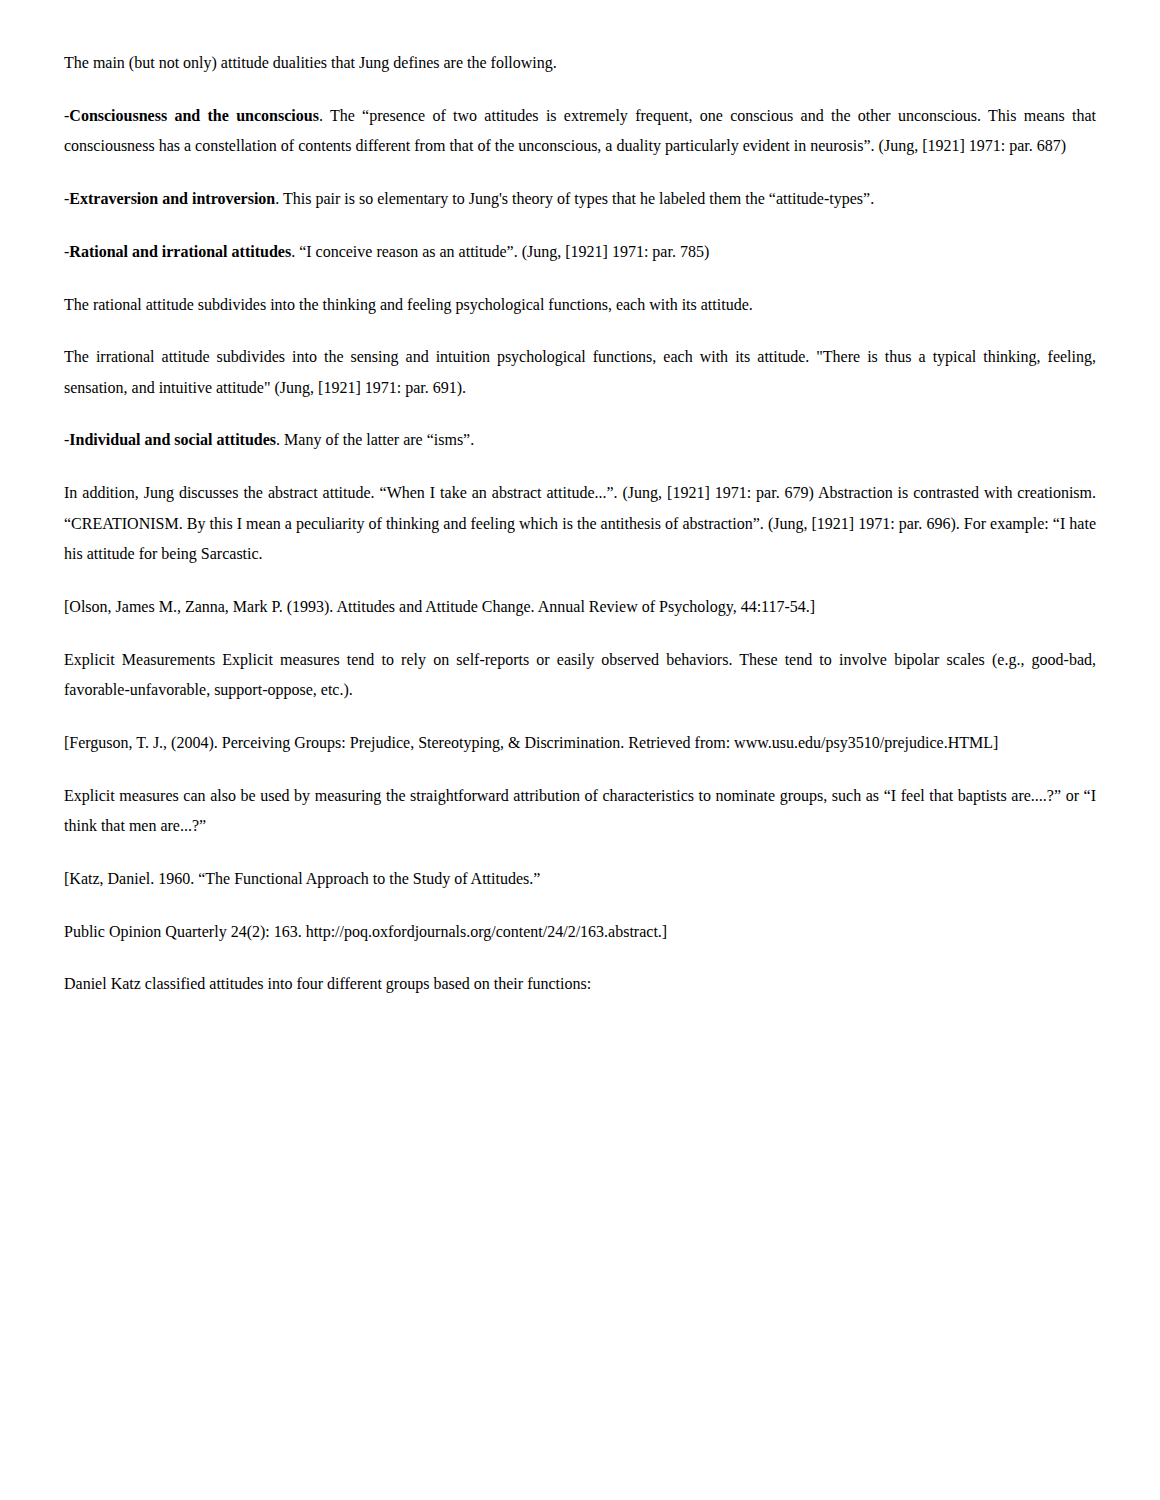The main (but not only) attitude dualities that Jung defines are the following.
-Consciousness and the unconscious. The “presence of two attitudes is extremely frequent, one conscious and the other unconscious. This means that consciousness has a constellation of contents different from that of the unconscious, a duality particularly evident in neurosis”. (Jung, [1921] 1971: par. 687)
-Extraversion and introversion. This pair is so elementary to Jung's theory of types that he labeled them the “attitude-types”.
-Rational and irrational attitudes. “I conceive reason as an attitude”. (Jung, [1921] 1971: par. 785)
The rational attitude subdivides into the thinking and feeling psychological functions, each with its attitude.
The irrational attitude subdivides into the sensing and intuition psychological functions, each with its attitude. "There is thus a typical thinking, feeling, sensation, and intuitive attitude" (Jung, [1921] 1971: par. 691).
-Individual and social attitudes. Many of the latter are “isms”.
In addition, Jung discusses the abstract attitude. “When I take an abstract attitude...”. (Jung, [1921] 1971: par. 679) Abstraction is contrasted with creationism. “CREATIONISM. By this I mean a peculiarity of thinking and feeling which is the antithesis of abstraction”. (Jung, [1921] 1971: par. 696). For example: “I hate his attitude for being Sarcastic.
[Olson, James M., Zanna, Mark P. (1993). Attitudes and Attitude Change. Annual Review of Psychology, 44:117-54.]
Explicit Measurements Explicit measures tend to rely on self-reports or easily observed behaviors. These tend to involve bipolar scales (e.g., good-bad, favorable-unfavorable, support-oppose, etc.).
[Ferguson, T. J., (2004). Perceiving Groups: Prejudice, Stereotyping, & Discrimination. Retrieved from: www.usu.edu/psy3510/prejudice.HTML]
Explicit measures can also be used by measuring the straightforward attribution of characteristics to nominate groups, such as “I feel that baptists are....?” or “I think that men are...?”
[Katz, Daniel. 1960. “The Functional Approach to the Study of Attitudes.”
Public Opinion Quarterly 24(2): 163. http://poq.oxfordjournals.org/content/24/2/163.abstract.]
Daniel Katz classified attitudes into four different groups based on their functions: